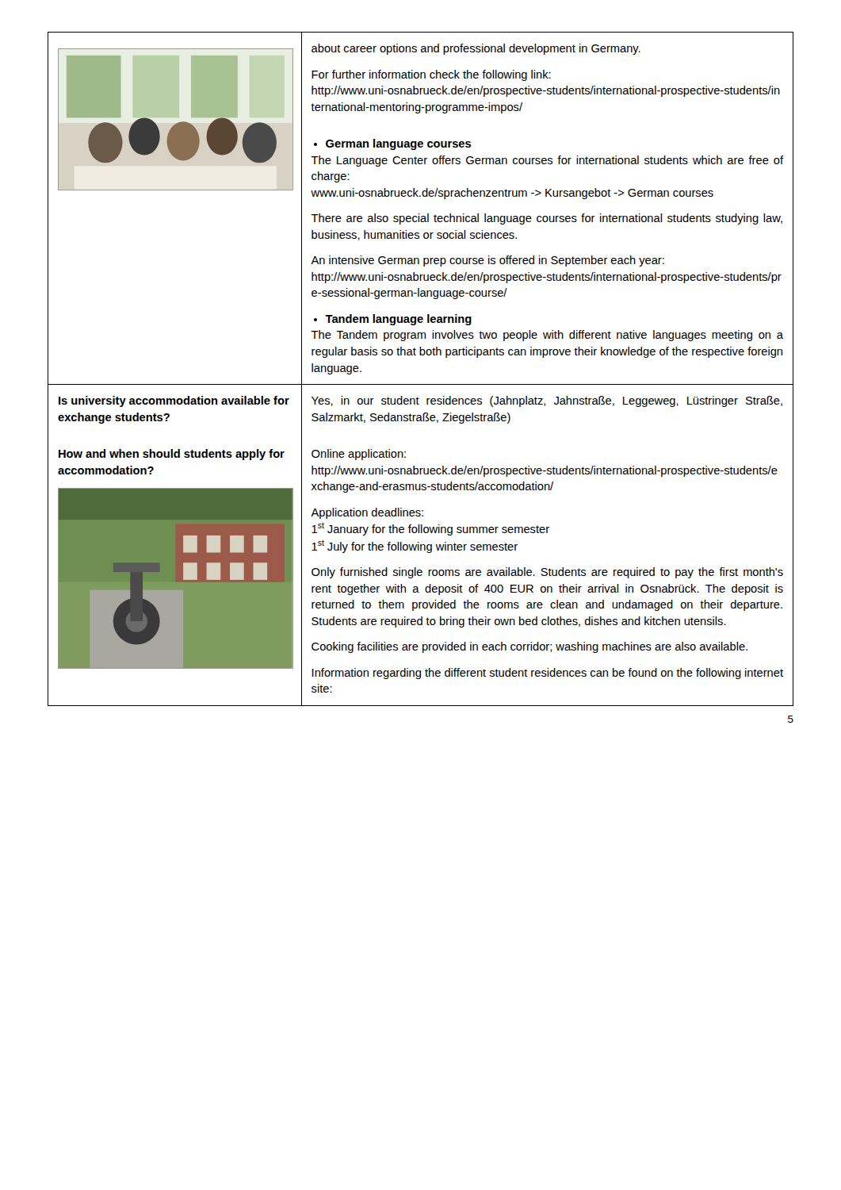| | about career options and professional development in Germany. For further information check the following link: http://www.uni-osnabrueck.de/en/prospective-students/international-prospective-students/international-mentoring-programme-impos/ German language courses The Language Center offers German courses for international students which are free of charge: www.uni-osnabrueck.de/sprachenzentrum -> Kursangebot -> German courses There are also special technical language courses for international students studying law, business, humanities or social sciences. An intensive German prep course is offered in September each year: http://www.uni-osnabrueck.de/en/prospective-students/international-prospective-students/pre-sessional-german-language-course/ Tandem language learning The Tandem program involves two people with different native languages meeting on a regular basis so that both participants can improve their knowledge of the respective foreign language. |
| Is university accommodation available for exchange students? How and when should students apply for accommodation? | Yes, in our student residences (Jahnplatz, Jahnstraße, Leggeweg, Lüstringer Straße, Salzmarkt, Sedanstraße, Ziegelstraße) Online application: http://www.uni-osnabrueck.de/en/prospective-students/international-prospective-students/exchange-and-erasmus-students/accomodation/ Application deadlines: 1 st January for the following summer semester 1 st July for the following winter semester Only furnished single rooms are available. Students are required to pay the first month's rent together with a deposit of 400 EUR on their arrival in Osnabrück. The deposit is returned to them provided the rooms are clean and undamaged on their departure. Students are required to bring their own bed clothes, dishes and kitchen utensils. Cooking facilities are provided in each corridor; washing machines are also available. Information regarding the different student residences can be found on the following internet site: |
5